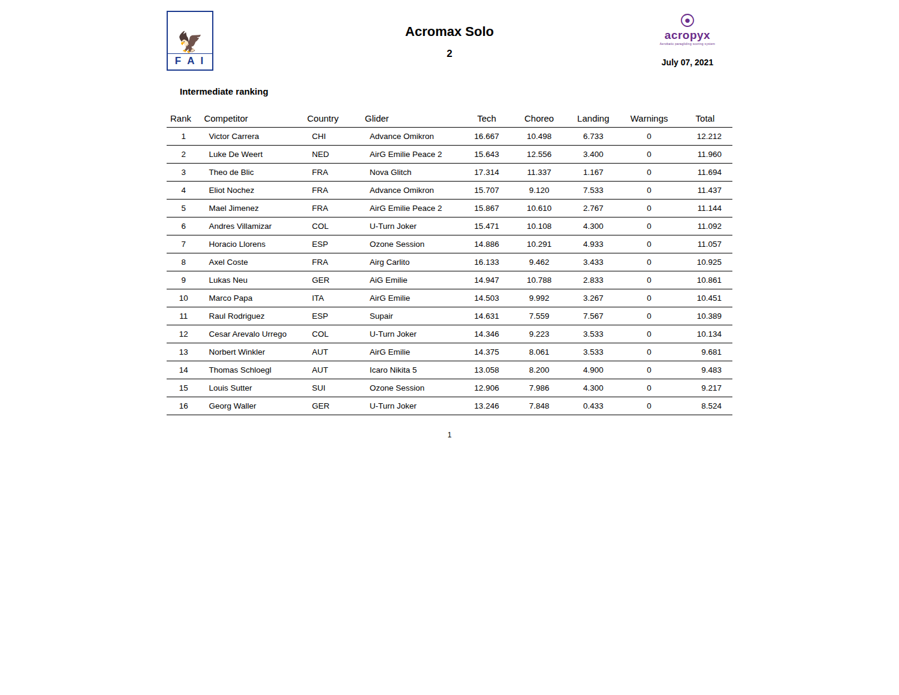🦅
F A I
Acromax Solo
2
⦿
acropyx
Aerobatic paragliding scoring system
July 07, 2021
Intermediate ranking
| Rank | Competitor | Country | Glider | Tech | Choreo | Landing | Warnings | Total |
| --- | --- | --- | --- | --- | --- | --- | --- | --- |
| 1 | Victor Carrera | CHI | Advance Omikron | 16.667 | 10.498 | 6.733 | 0 | 12.212 |
| 2 | Luke De Weert | NED | AirG Emilie Peace 2 | 15.643 | 12.556 | 3.400 | 0 | 11.960 |
| 3 | Theo de Blic | FRA | Nova Glitch | 17.314 | 11.337 | 1.167 | 0 | 11.694 |
| 4 | Eliot Nochez | FRA | Advance Omikron | 15.707 | 9.120 | 7.533 | 0 | 11.437 |
| 5 | Mael Jimenez | FRA | AirG Emilie Peace 2 | 15.867 | 10.610 | 2.767 | 0 | 11.144 |
| 6 | Andres Villamizar | COL | U-Turn Joker | 15.471 | 10.108 | 4.300 | 0 | 11.092 |
| 7 | Horacio Llorens | ESP | Ozone Session | 14.886 | 10.291 | 4.933 | 0 | 11.057 |
| 8 | Axel Coste | FRA | Airg Carlito | 16.133 | 9.462 | 3.433 | 0 | 10.925 |
| 9 | Lukas Neu | GER | AiG Emilie | 14.947 | 10.788 | 2.833 | 0 | 10.861 |
| 10 | Marco Papa | ITA | AirG Emilie | 14.503 | 9.992 | 3.267 | 0 | 10.451 |
| 11 | Raul Rodriguez | ESP | Supair | 14.631 | 7.559 | 7.567 | 0 | 10.389 |
| 12 | Cesar Arevalo Urrego | COL | U-Turn Joker | 14.346 | 9.223 | 3.533 | 0 | 10.134 |
| 13 | Norbert Winkler | AUT | AirG Emilie | 14.375 | 8.061 | 3.533 | 0 | 9.681 |
| 14 | Thomas Schloegl | AUT | Icaro Nikita 5 | 13.058 | 8.200 | 4.900 | 0 | 9.483 |
| 15 | Louis Sutter | SUI | Ozone Session | 12.906 | 7.986 | 4.300 | 0 | 9.217 |
| 16 | Georg Waller | GER | U-Turn Joker | 13.246 | 7.848 | 0.433 | 0 | 8.524 |
1